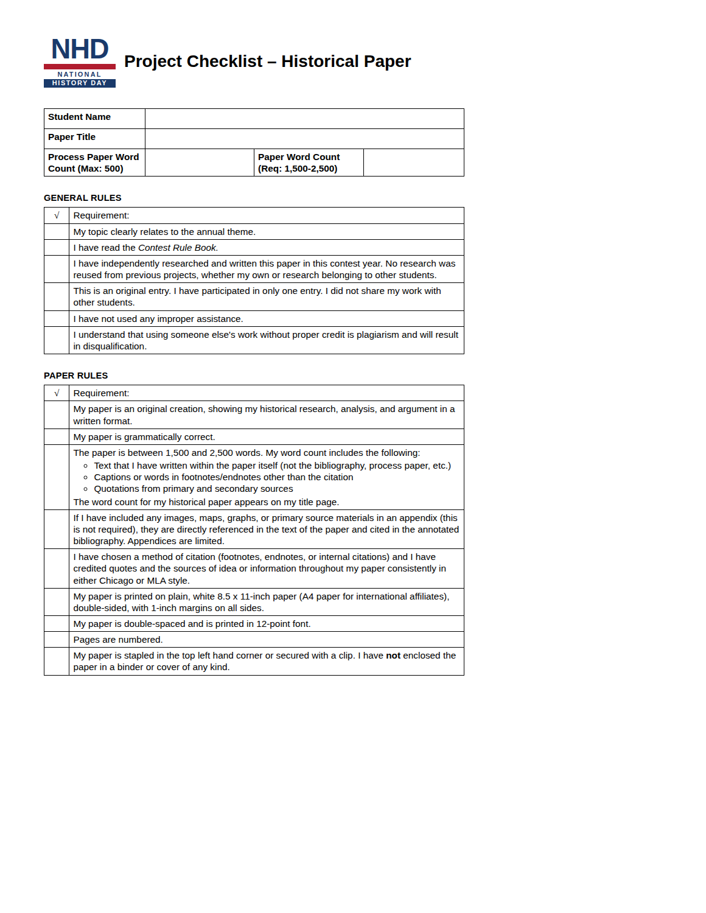NHD
NATIONAL
HISTORY DAY
Project Checklist – Historical Paper
| Student Name | |
| Paper Title | |
| Process Paper Word Count (Max: 500) | | Paper Word Count (Req: 1,500-2,500) | |
GENERAL RULES
| √ | Requirement: |
| | My topic clearly relates to the annual theme. |
| | I have read the Contest Rule Book. |
| | I have independently researched and written this paper in this contest year. No research was reused from previous projects, whether my own or research belonging to other students. |
| | This is an original entry. I have participated in only one entry. I did not share my work with other students. |
| | I have not used any improper assistance. |
| | I understand that using someone else's work without proper credit is plagiarism and will result in disqualification. |
PAPER RULES
| √ | Requirement: |
| | My paper is an original creation, showing my historical research, analysis, and argument in a written format. |
| | My paper is grammatically correct. |
| | The paper is between 1,500 and 2,500 words. My word count includes the following: Text that I have written within the paper itself (not the bibliography, process paper, etc.) Captions or words in footnotes/endnotes other than the citation Quotations from primary and secondary sources The word count for my historical paper appears on my title page. |
| | If I have included any images, maps, graphs, or primary source materials in an appendix (this is not required), they are directly referenced in the text of the paper and cited in the annotated bibliography. Appendices are limited. |
| | I have chosen a method of citation (footnotes, endnotes, or internal citations) and I have credited quotes and the sources of idea or information throughout my paper consistently in either Chicago or MLA style. |
| | My paper is printed on plain, white 8.5 x 11-inch paper (A4 paper for international affiliates), double-sided, with 1-inch margins on all sides. |
| | My paper is double-spaced and is printed in 12-point font. |
| | Pages are numbered. |
| | My paper is stapled in the top left hand corner or secured with a clip. I have not enclosed the paper in a binder or cover of any kind. |